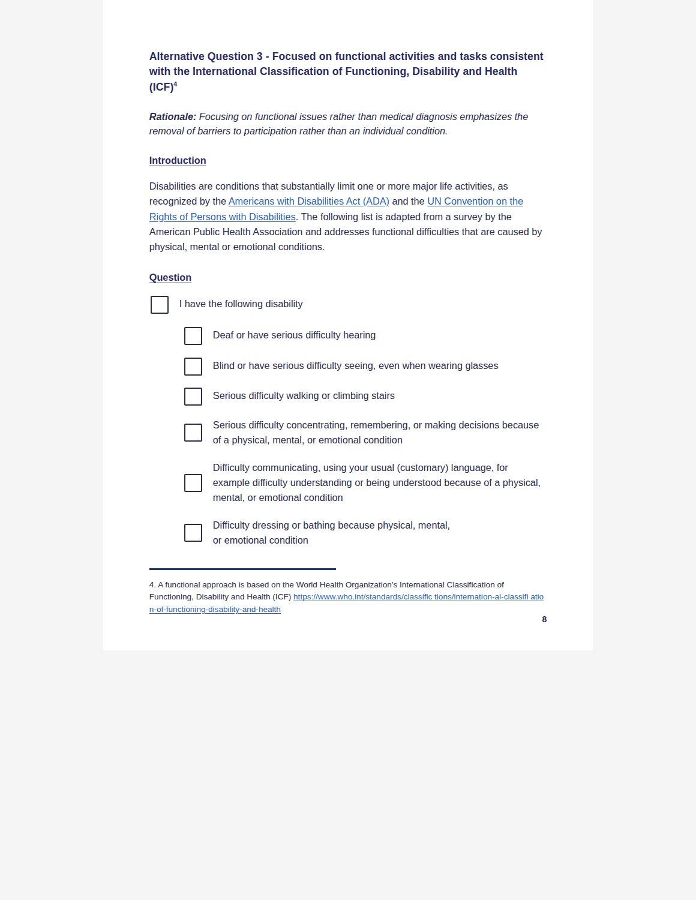Alternative Question 3 - Focused on functional activities and tasks consistent with the International Classification of Functioning, Disability and Health (ICF)4
Rationale: Focusing on functional issues rather than medical diagnosis emphasizes the removal of barriers to participation rather than an individual condition.
Introduction
Disabilities are conditions that substantially limit one or more major life activities, as recognized by the Americans with Disabilities Act (ADA) and the UN Convention on the Rights of Persons with Disabilities. The following list is adapted from a survey by the American Public Health Association and addresses functional difficulties that are caused by physical, mental or emotional conditions.
Question
I have the following disability
Deaf or have serious difficulty hearing
Blind or have serious difficulty seeing, even when wearing glasses
Serious difficulty walking or climbing stairs
Serious difficulty concentrating, remembering, or making decisions because of a physical, mental, or emotional condition
Difficulty communicating, using your usual (customary) language, for example difficulty understanding or being understood because of a physical, mental, or emotional condition
Difficulty dressing or bathing because physical, mental,
or emotional condition
4. A functional approach is based on the World Health Organization's International Classification of Functioning, Disability and Health (ICF) https://www.who.int/standards/classific tions/internation-al-classifi ation-of-functioning-disability-and-health
8